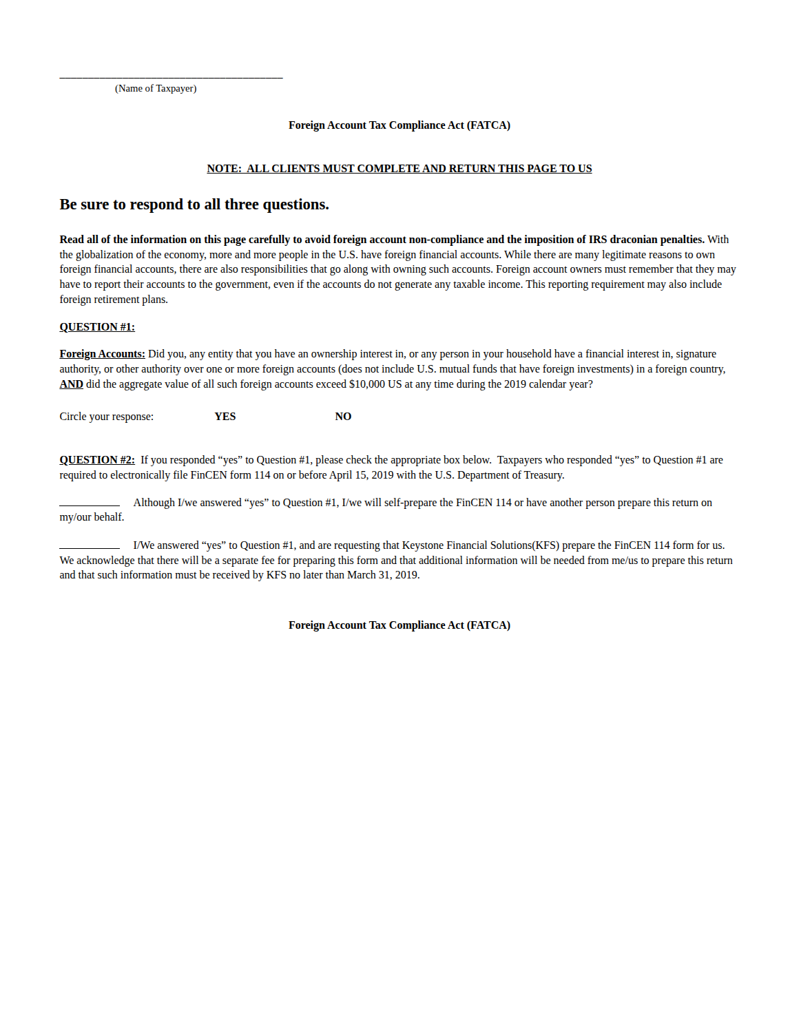_______________________________________
(Name of Taxpayer)
Foreign Account Tax Compliance Act (FATCA)
NOTE: ALL CLIENTS MUST COMPLETE AND RETURN THIS PAGE TO US
Be sure to respond to all three questions.
Read all of the information on this page carefully to avoid foreign account non-compliance and the imposition of IRS draconian penalties. With the globalization of the economy, more and more people in the U.S. have foreign financial accounts. While there are many legitimate reasons to own foreign financial accounts, there are also responsibilities that go along with owning such accounts. Foreign account owners must remember that they may have to report their accounts to the government, even if the accounts do not generate any taxable income. This reporting requirement may also include foreign retirement plans.
QUESTION #1:
Foreign Accounts: Did you, any entity that you have an ownership interest in, or any person in your household have a financial interest in, signature authority, or other authority over one or more foreign accounts (does not include U.S. mutual funds that have foreign investments) in a foreign country, AND did the aggregate value of all such foreign accounts exceed $10,000 US at any time during the 2019 calendar year?
Circle your response:YES NO
QUESTION #2: If you responded “yes” to Question #1, please check the appropriate box below. Taxpayers who responded “yes” to Question #1 are required to electronically file FinCEN form 114 on or before April 15, 2019 with the U.S. Department of Treasury.
Although I/we answered “yes” to Question #1, I/we will self-prepare the FinCEN 114 or have another person prepare this return on my/our behalf.
I/We answered “yes” to Question #1, and are requesting that Keystone Financial Solutions(KFS) prepare the FinCEN 114 form for us. We acknowledge that there will be a separate fee for preparing this form and that additional information will be needed from me/us to prepare this return and that such information must be received by KFS no later than March 31, 2019.
Foreign Account Tax Compliance Act (FATCA)